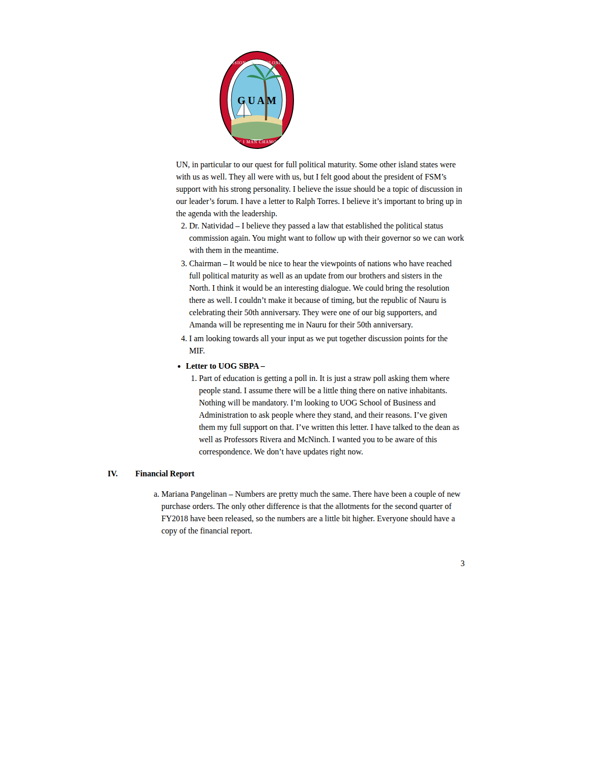G U A M COMMISSION ON DECOLONIZATION TANO’ I MAN CHAMORRO
UN, in particular to our quest for full political maturity. Some other island states were with us as well. They all were with us, but I felt good about the president of FSM’s support with his strong personality. I believe the issue should be a topic of discussion in our leader’s forum. I have a letter to Ralph Torres. I believe it’s important to bring up in the agenda with the leadership.
Dr. Natividad – I believe they passed a law that established the political status commission again. You might want to follow up with their governor so we can work with them in the meantime.
Chairman – It would be nice to hear the viewpoints of nations who have reached full political maturity as well as an update from our brothers and sisters in the North. I think it would be an interesting dialogue. We could bring the resolution there as well. I couldn’t make it because of timing, but the republic of Nauru is celebrating their 50th anniversary. They were one of our big supporters, and Amanda will be representing me in Nauru for their 50th anniversary.
I am looking towards all your input as we put together discussion points for the MIF.
Letter to UOG SBPA –
Part of education is getting a poll in. It is just a straw poll asking them where people stand. I assume there will be a little thing there on native inhabitants. Nothing will be mandatory. I’m looking to UOG School of Business and Administration to ask people where they stand, and their reasons. I’ve given them my full support on that. I’ve written this letter. I have talked to the dean as well as Professors Rivera and McNinch. I wanted you to be aware of this correspondence. We don’t have updates right now.
IV. Financial Report
Mariana Pangelinan – Numbers are pretty much the same. There have been a couple of new purchase orders. The only other difference is that the allotments for the second quarter of FY2018 have been released, so the numbers are a little bit higher. Everyone should have a copy of the financial report.
3